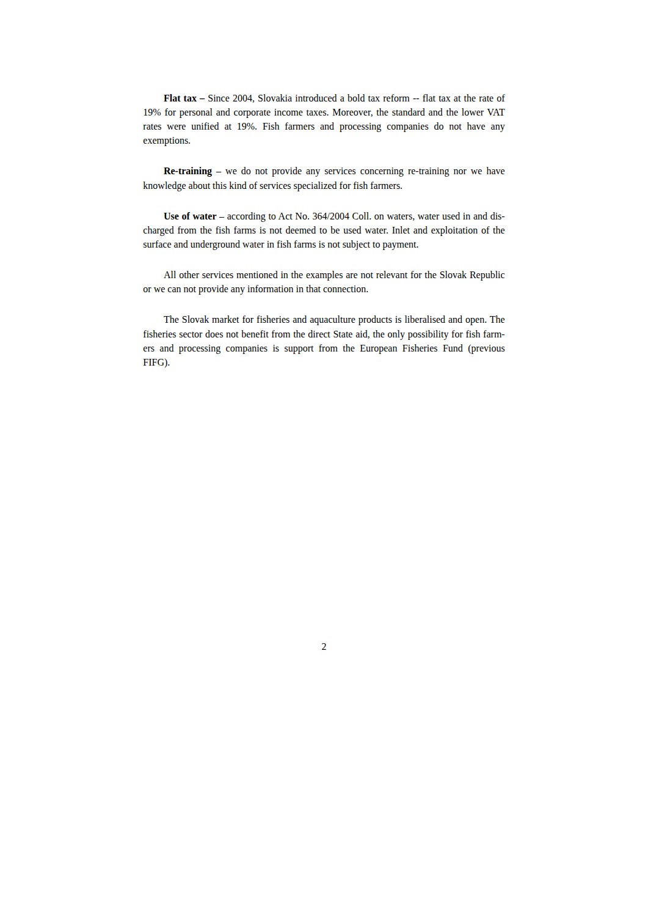Flat tax – Since 2004, Slovakia introduced a bold tax reform -- flat tax at the rate of 19% for personal and corporate income taxes. Moreover, the standard and the lower VAT rates were unified at 19%. Fish farmers and processing companies do not have any exemptions.
Re-training – we do not provide any services concerning re-training nor we have knowledge about this kind of services specialized for fish farmers.
Use of water – according to Act No. 364/2004 Coll. on waters, water used in and discharged from the fish farms is not deemed to be used water. Inlet and exploitation of the surface and underground water in fish farms is not subject to payment.
All other services mentioned in the examples are not relevant for the Slovak Republic or we can not provide any information in that connection.
The Slovak market for fisheries and aquaculture products is liberalised and open. The fisheries sector does not benefit from the direct State aid, the only possibility for fish farmers and processing companies is support from the European Fisheries Fund (previous FIFG).
2